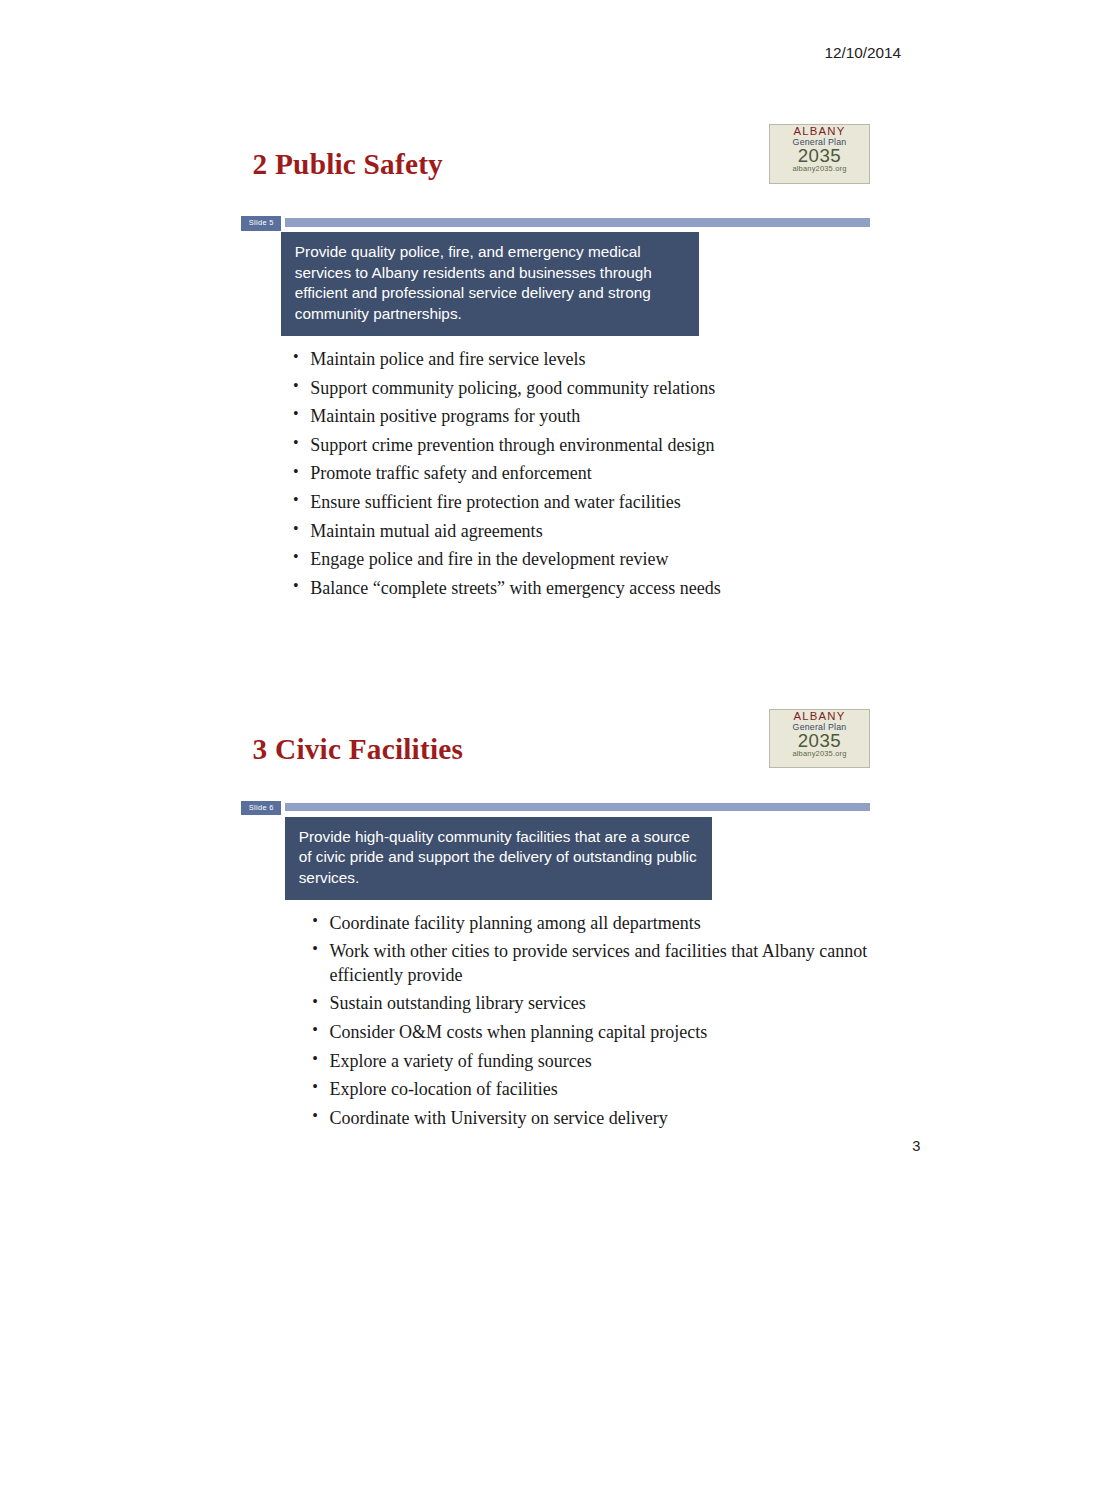12/10/2014
2 Public Safety
ALBANY
General Plan
2035
albany2035.org
Slide 5
Provide quality police, fire, and emergency medical services to Albany residents and businesses through efficient and professional service delivery and strong community partnerships.
Maintain police and fire service levels
Support community policing, good community relations
Maintain positive programs for youth
Support crime prevention through environmental design
Promote traffic safety and enforcement
Ensure sufficient fire protection and water facilities
Maintain mutual aid agreements
Engage police and fire in the development review
Balance “complete streets” with emergency access needs
3 Civic Facilities
ALBANY
General Plan
2035
albany2035.org
Slide 6
Provide high-quality community facilities that are a source of civic pride and support the delivery of outstanding public services.
Coordinate facility planning among all departments
Work with other cities to provide services and facilities that Albany cannot efficiently provide
Sustain outstanding library services
Consider O&M costs when planning capital projects
Explore a variety of funding sources
Explore co-location of facilities
Coordinate with University on service delivery
3